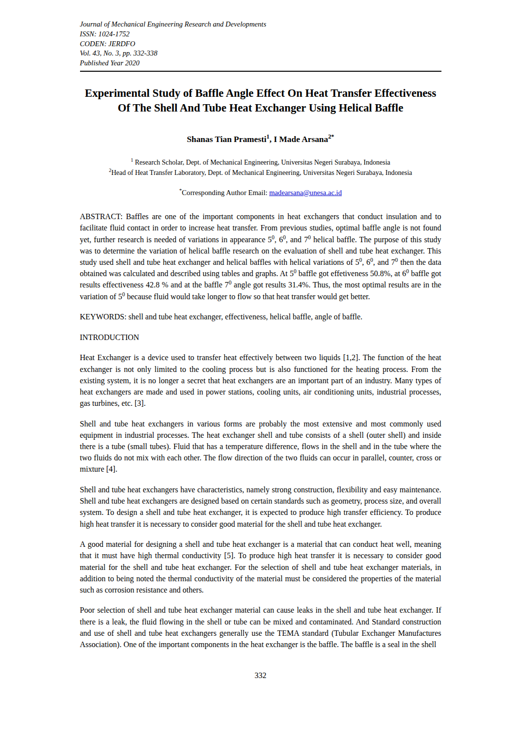Journal of Mechanical Engineering Research and Developments
ISSN: 1024-1752
CODEN: JERDFO
Vol. 43, No. 3, pp. 332-338
Published Year 2020
Experimental Study of Baffle Angle Effect On Heat Transfer Effectiveness Of The Shell And Tube Heat Exchanger Using Helical Baffle
Shanas Tian Pramesti1, I Made Arsana2*
1 Research Scholar, Dept. of Mechanical Engineering, Universitas Negeri Surabaya, Indonesia
2Head of Heat Transfer Laboratory, Dept. of Mechanical Engineering, Universitas Negeri Surabaya, Indonesia
*Corresponding Author Email: madearsana@unesa.ac.id
ABSTRACT: Baffles are one of the important components in heat exchangers that conduct insulation and to facilitate fluid contact in order to increase heat transfer. From previous studies, optimal baffle angle is not found yet, further research is needed of variations in appearance 50, 60, and 70 helical baffle. The purpose of this study was to determine the variation of helical baffle research on the evaluation of shell and tube heat exchanger. This study used shell and tube heat exchanger and helical baffles with helical variations of 50, 60, and 70 then the data obtained was calculated and described using tables and graphs. At 50 baffle got effetiveness 50.8%, at 60 baffle got results effectiveness 42.8 % and at the baffle 70 angle got results 31.4%. Thus, the most optimal results are in the variation of 50 because fluid would take longer to flow so that heat transfer would get better.
KEYWORDS: shell and tube heat exchanger, effectiveness, helical baffle, angle of baffle.
INTRODUCTION
Heat Exchanger is a device used to transfer heat effectively between two liquids [1,2]. The function of the heat exchanger is not only limited to the cooling process but is also functioned for the heating process. From the existing system, it is no longer a secret that heat exchangers are an important part of an industry. Many types of heat exchangers are made and used in power stations, cooling units, air conditioning units, industrial processes, gas turbines, etc. [3].
Shell and tube heat exchangers in various forms are probably the most extensive and most commonly used equipment in industrial processes. The heat exchanger shell and tube consists of a shell (outer shell) and inside there is a tube (small tubes). Fluid that has a temperature difference, flows in the shell and in the tube where the two fluids do not mix with each other. The flow direction of the two fluids can occur in parallel, counter, cross or mixture [4].
Shell and tube heat exchangers have characteristics, namely strong construction, flexibility and easy maintenance. Shell and tube heat exchangers are designed based on certain standards such as geometry, process size, and overall system. To design a shell and tube heat exchanger, it is expected to produce high transfer efficiency. To produce high heat transfer it is necessary to consider good material for the shell and tube heat exchanger.
A good material for designing a shell and tube heat exchanger is a material that can conduct heat well, meaning that it must have high thermal conductivity [5]. To produce high heat transfer it is necessary to consider good material for the shell and tube heat exchanger. For the selection of shell and tube heat exchanger materials, in addition to being noted the thermal conductivity of the material must be considered the properties of the material such as corrosion resistance and others.
Poor selection of shell and tube heat exchanger material can cause leaks in the shell and tube heat exchanger. If there is a leak, the fluid flowing in the shell or tube can be mixed and contaminated. And Standard construction and use of shell and tube heat exchangers generally use the TEMA standard (Tubular Exchanger Manufactures Association). One of the important components in the heat exchanger is the baffle. The baffle is a seal in the shell
332